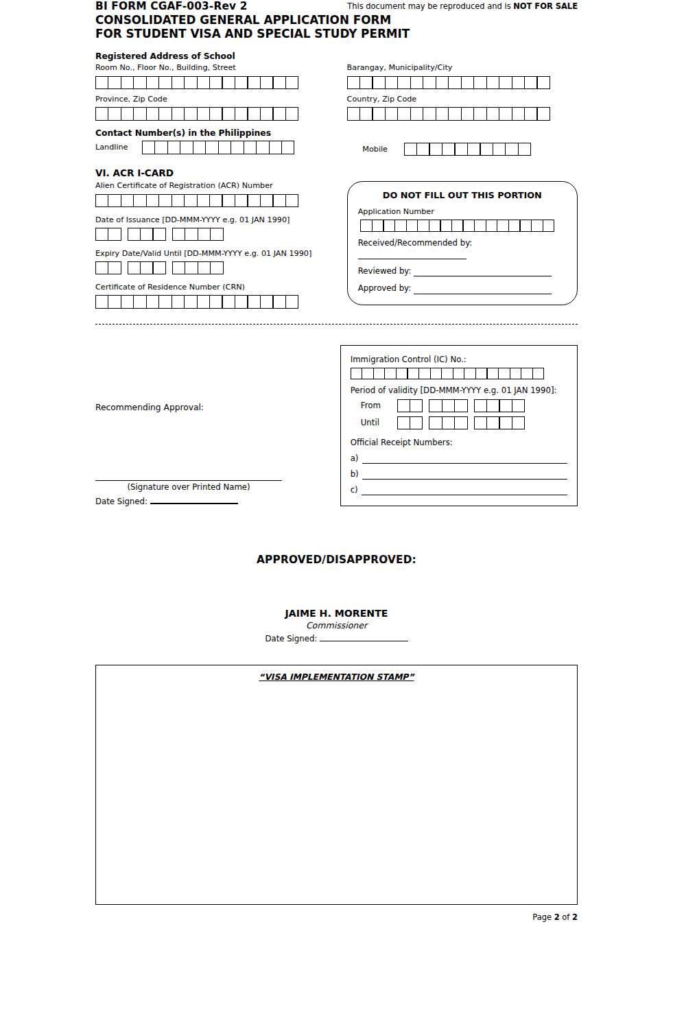BI FORM CGAF-003-Rev 2
This document may be reproduced and is NOT FOR SALE
CONSOLIDATED GENERAL APPLICATION FORM
FOR STUDENT VISA AND SPECIAL STUDY PERMIT
Registered Address of School
Room No., Floor No., Building, Street
Province, Zip Code
Contact Number(s) in the Philippines
Landline
Barangay, Municipality/City
Country, Zip Code
Mobile
VI. ACR I-CARD
Alien Certificate of Registration (ACR) Number
Date of Issuance [DD-MMM-YYYY e.g. 01 JAN 1990]
Expiry Date/Valid Until [DD-MMM-YYYY e.g. 01 JAN 1990]
Certificate of Residence Number (CRN)
DO NOT FILL OUT THIS PORTION
Application Number
Received/Recommended by:
Reviewed by:
Approved by:
Recommending Approval:
(Signature over Printed Name)
Date Signed:
Immigration Control (IC) No.:
Period of validity [DD-MMM-YYYY e.g. 01 JAN 1990]:
From
Until
Official Receipt Numbers:
a)
b)
c)
APPROVED/DISAPPROVED:
JAIME H. MORENTE
Commissioner
Date Signed:
“VISA IMPLEMENTATION STAMP”
Page 2 of 2